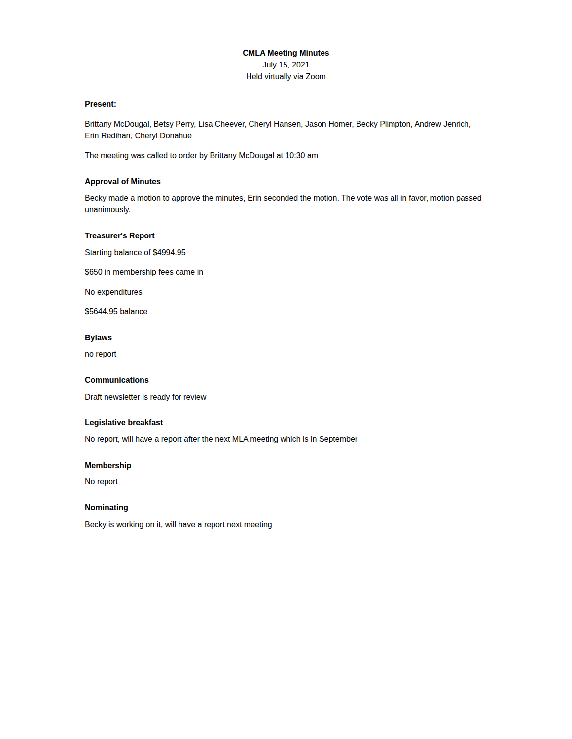CMLA Meeting Minutes
July 15, 2021
Held virtually via Zoom
Present:
Brittany McDougal, Betsy Perry, Lisa Cheever, Cheryl Hansen, Jason Homer, Becky Plimpton, Andrew Jenrich, Erin Redihan, Cheryl Donahue
The meeting was called to order by Brittany McDougal at 10:30 am
Approval of Minutes
Becky made a motion to approve the minutes, Erin seconded the motion. The vote was all in favor, motion passed unanimously.
Treasurer's Report
Starting balance of $4994.95
$650 in membership fees came in
No expenditures
$5644.95 balance
Bylaws
no report
Communications
Draft newsletter is ready for review
Legislative breakfast
No report, will have a report after the next MLA meeting which is in September
Membership
No report
Nominating
Becky is working on it, will have a report next meeting